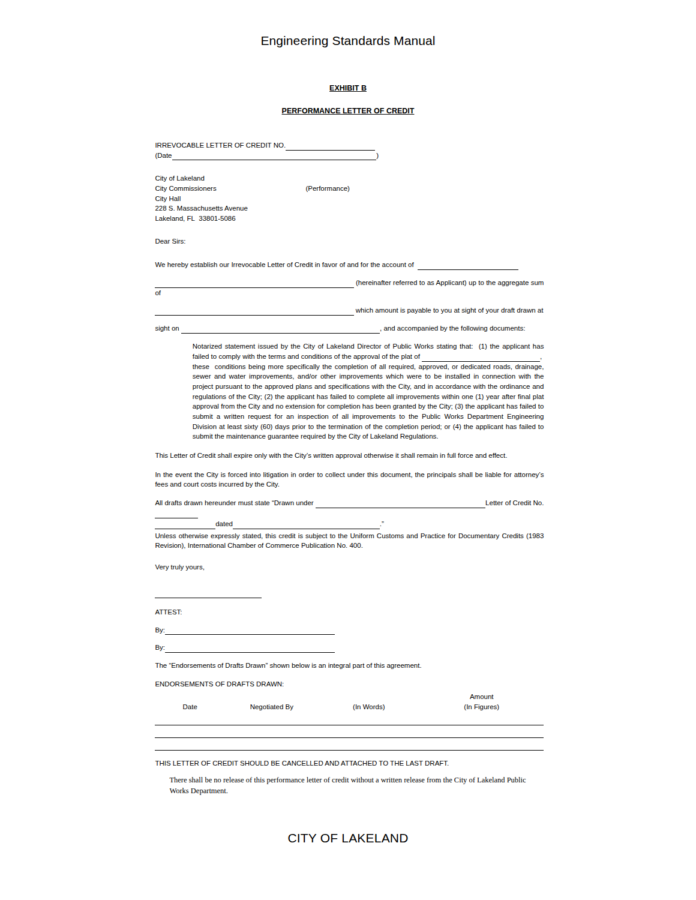Engineering Standards Manual
EXHIBIT B
PERFORMANCE LETTER OF CREDIT
IRREVOCABLE LETTER OF CREDIT NO.
(Date )
City of Lakeland
City Commissioners(Performance)
City Hall
228 S. Massachusetts Avenue
Lakeland, FL 33801-5086
Dear Sirs:
We hereby establish our Irrevocable Letter of Credit in favor of and for the account of
(hereinafter referred to as Applicant) up to the aggregate sum of
which amount is payable to you at sight of your draft drawn at
sight on , and accompanied by the following documents:
Notarized statement issued by the City of Lakeland Director of Public Works stating that: (1) the applicant has failed to comply with the terms and conditions of the approval of the plat of , these conditions being more specifically the completion of all required, approved, or dedicated roads, drainage, sewer and water improvements, and/or other improvements which were to be installed in connection with the project pursuant to the approved plans and specifications with the City, and in accordance with the ordinance and regulations of the City; (2) the applicant has failed to complete all improvements within one (1) year after final plat approval from the City and no extension for completion has been granted by the City; (3) the applicant has failed to submit a written request for an inspection of all improvements to the Public Works Department Engineering Division at least sixty (60) days prior to the termination of the completion period; or (4) the applicant has failed to submit the maintenance guarantee required by the City of Lakeland Regulations.
This Letter of Credit shall expire only with the City’s written approval otherwise it shall remain in full force and effect.
In the event the City is forced into litigation in order to collect under this document, the principals shall be liable for attorney’s fees and court costs incurred by the City.
All drafts drawn hereunder must state “Drawn under Letter of Credit No.
dated .”
Unless otherwise expressly stated, this credit is subject to the Uniform Customs and Practice for Documentary Credits (1983 Revision), International Chamber of Commerce Publication No. 400.
Very truly yours,
ATTEST:
By:
By:
The “Endorsements of Drafts Drawn” shown below is an integral part of this agreement.
ENDORSEMENTS OF DRAFTS DRAWN:
| | | | Amount |
| --- | --- | --- | --- |
| Date | Negotiated By | (In Words) | (In Figures) |
THIS LETTER OF CREDIT SHOULD BE CANCELLED AND ATTACHED TO THE LAST DRAFT.
There shall be no release of this performance letter of credit without a written release from the City of Lakeland Public Works Department.
CITY OF LAKELAND